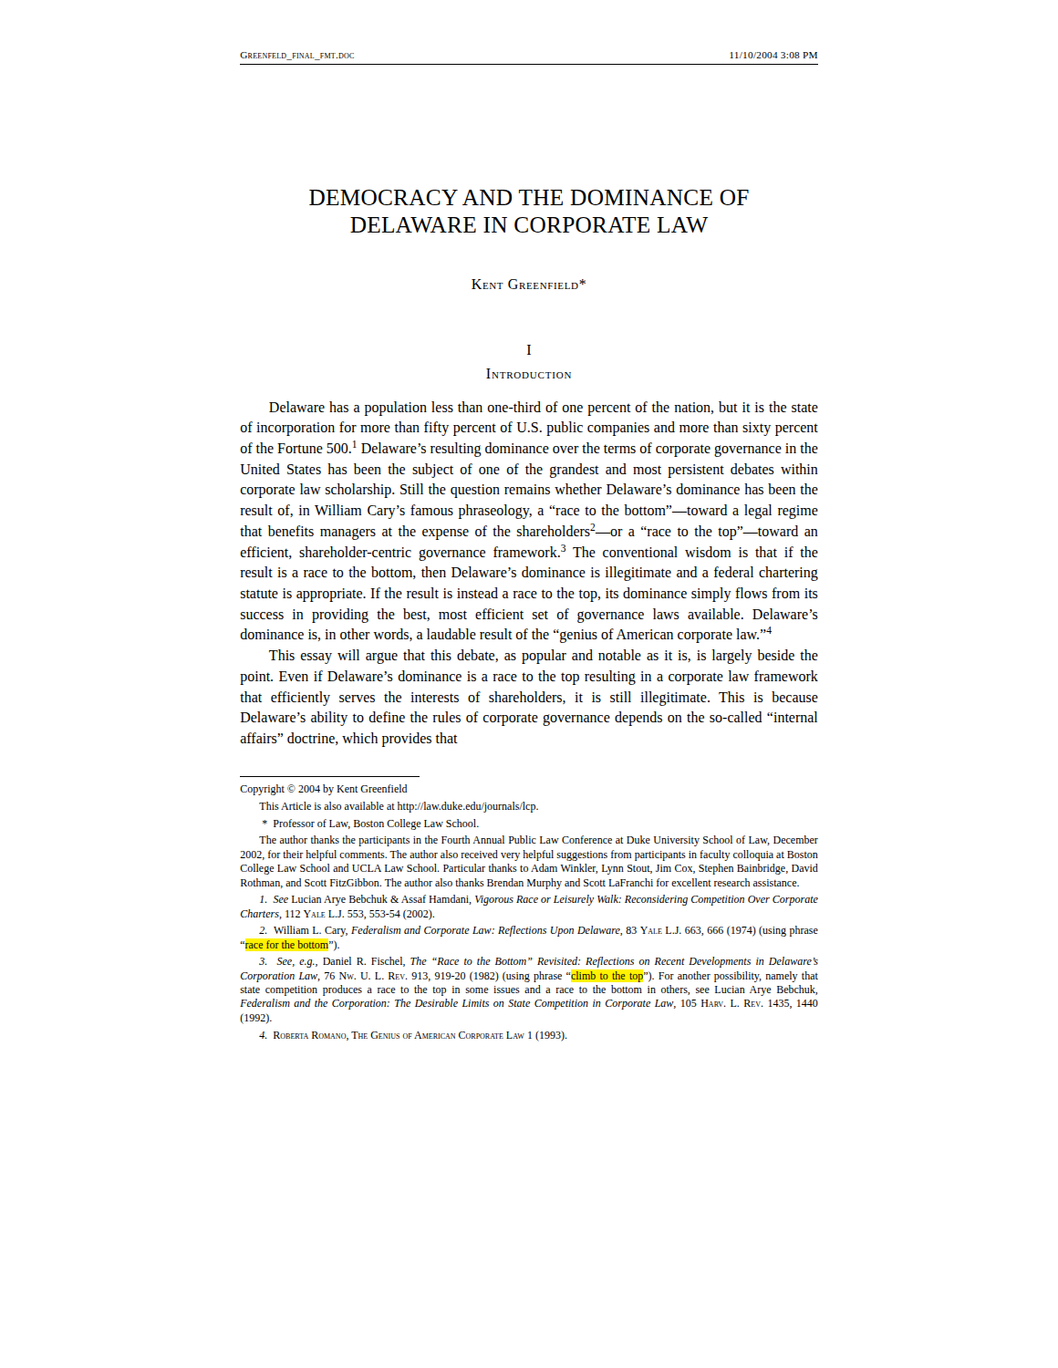Greenfeld_final_fmt.doc 11/10/2004 3:08 PM
DEMOCRACY AND THE DOMINANCE OF
DELAWARE IN CORPORATE LAW
Kent Greenfield*
I
Introduction
Delaware has a population less than one-third of one percent of the nation, but it is the state of incorporation for more than fifty percent of U.S. public companies and more than sixty percent of the Fortune 500.1 Delaware’s resulting dominance over the terms of corporate governance in the United States has been the subject of one of the grandest and most persistent debates within corporate law scholarship. Still the question remains whether Delaware’s dominance has been the result of, in William Cary’s famous phraseology, a “race to the bottom”—toward a legal regime that benefits managers at the expense of the shareholders2—or a “race to the top”—toward an efficient, shareholder-centric governance framework.3 The conventional wisdom is that if the result is a race to the bottom, then Delaware’s dominance is illegitimate and a federal chartering statute is appropriate. If the result is instead a race to the top, its dominance simply flows from its success in providing the best, most efficient set of governance laws available. Delaware’s dominance is, in other words, a laudable result of the “genius of American corporate law.”4
This essay will argue that this debate, as popular and notable as it is, is largely beside the point. Even if Delaware’s dominance is a race to the top resulting in a corporate law framework that efficiently serves the interests of shareholders, it is still illegitimate. This is because Delaware’s ability to define the rules of corporate governance depends on the so-called “internal affairs” doctrine, which provides that
Copyright © 2004 by Kent Greenfield
This Article is also available at http://law.duke.edu/journals/lcp.
* Professor of Law, Boston College Law School.
The author thanks the participants in the Fourth Annual Public Law Conference at Duke University School of Law, December 2002, for their helpful comments. The author also received very helpful suggestions from participants in faculty colloquia at Boston College Law School and UCLA Law School. Particular thanks to Adam Winkler, Lynn Stout, Jim Cox, Stephen Bainbridge, David Rothman, and Scott FitzGibbon. The author also thanks Brendan Murphy and Scott LaFranchi for excellent research assistance.
1. See Lucian Arye Bebchuk & Assaf Hamdani, Vigorous Race or Leisurely Walk: Reconsidering Competition Over Corporate Charters, 112 Yale L.J. 553, 553-54 (2002).
2. William L. Cary, Federalism and Corporate Law: Reflections Upon Delaware, 83 Yale L.J. 663, 666 (1974) (using phrase “race for the bottom”).
3. See, e.g., Daniel R. Fischel, The “Race to the Bottom” Revisited: Reflections on Recent Developments in Delaware’s Corporation Law, 76 Nw. U. L. Rev. 913, 919-20 (1982) (using phrase “climb to the top”). For another possibility, namely that state competition produces a race to the top in some issues and a race to the bottom in others, see Lucian Arye Bebchuk, Federalism and the Corporation: The Desirable Limits on State Competition in Corporate Law, 105 Harv. L. Rev. 1435, 1440 (1992).
4. Roberta Romano, The Genius of American Corporate Law 1 (1993).